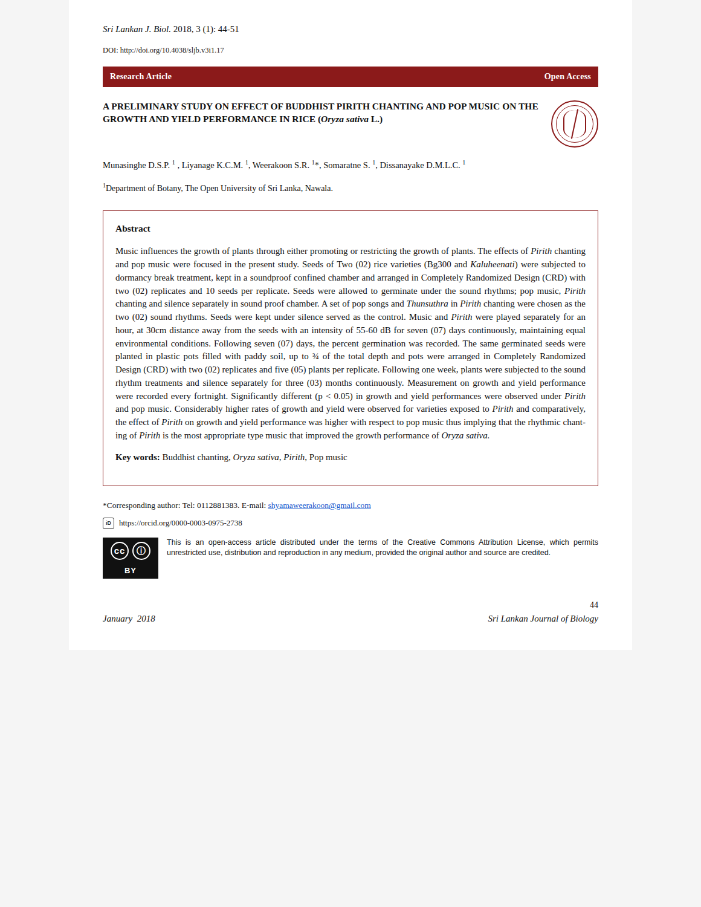Sri Lankan J. Biol. 2018, 3 (1): 44-51
DOI: http://doi.org/10.4038/sljb.v3i1.17
Research Article Open Access
A Preliminary Study on Effect of Buddhist Pirith Chanting and Pop Music on the Growth and Yield Performance in Rice (Oryza sativa L.)
Munasinghe D.S.P. 1 , Liyanage K.C.M. 1, Weerakoon S.R. 1*, Somaratne S. 1, Dissanayake D.M.L.C. 1
1Department of Botany, The Open University of Sri Lanka, Nawala.
Abstract
Music influences the growth of plants through either promoting or restricting the growth of plants. The effects of Pirith chanting and pop music were focused in the present study. Seeds of Two (02) rice varieties (Bg300 and Kaluheenati) were subjected to dormancy break treatment, kept in a soundproof confined chamber and arranged in Completely Randomized Design (CRD) with two (02) replicates and 10 seeds per replicate. Seeds were allowed to germinate under the sound rhythms; pop music, Pirith chanting and silence separately in sound proof chamber. A set of pop songs and Thunsuthra in Pirith chanting were chosen as the two (02) sound rhythms. Seeds were kept under silence served as the control. Music and Pirith were played separately for an hour, at 30cm distance away from the seeds with an intensity of 55-60 dB for seven (07) days continuously, maintaining equal environmental conditions. Following seven (07) days, the percent germination was recorded. The same germinated seeds were planted in plastic pots filled with paddy soil, up to ¾ of the total depth and pots were arranged in Completely Randomized Design (CRD) with two (02) replicates and five (05) plants per replicate. Following one week, plants were subjected to the sound rhythm treatments and silence separately for three (03) months continuously. Measurement on growth and yield performance were recorded every fortnight. Significantly different (p < 0.05) in growth and yield performances were observed under Pirith and pop music. Considerably higher rates of growth and yield were observed for varieties exposed to Pirith and comparatively, the effect of Pirith on growth and yield performance was higher with respect to pop music thus implying that the rhythmic chanting of Pirith is the most appropriate type music that improved the growth performance of Oryza sativa.
Key words: Buddhist chanting, Oryza sativa, Pirith, Pop music
*Corresponding author: Tel: 0112881383. E-mail: shyamaweerakoon@gmail.com
iD https://orcid.org/0000-0003-0975-2738
ccⓘ
BY
This is an open-access article distributed under the terms of the Creative Commons Attribution License, which permits unrestricted use, distribution and reproduction in any medium, provided the original author and source are credited.
44
January 2018 Sri Lankan Journal of Biology